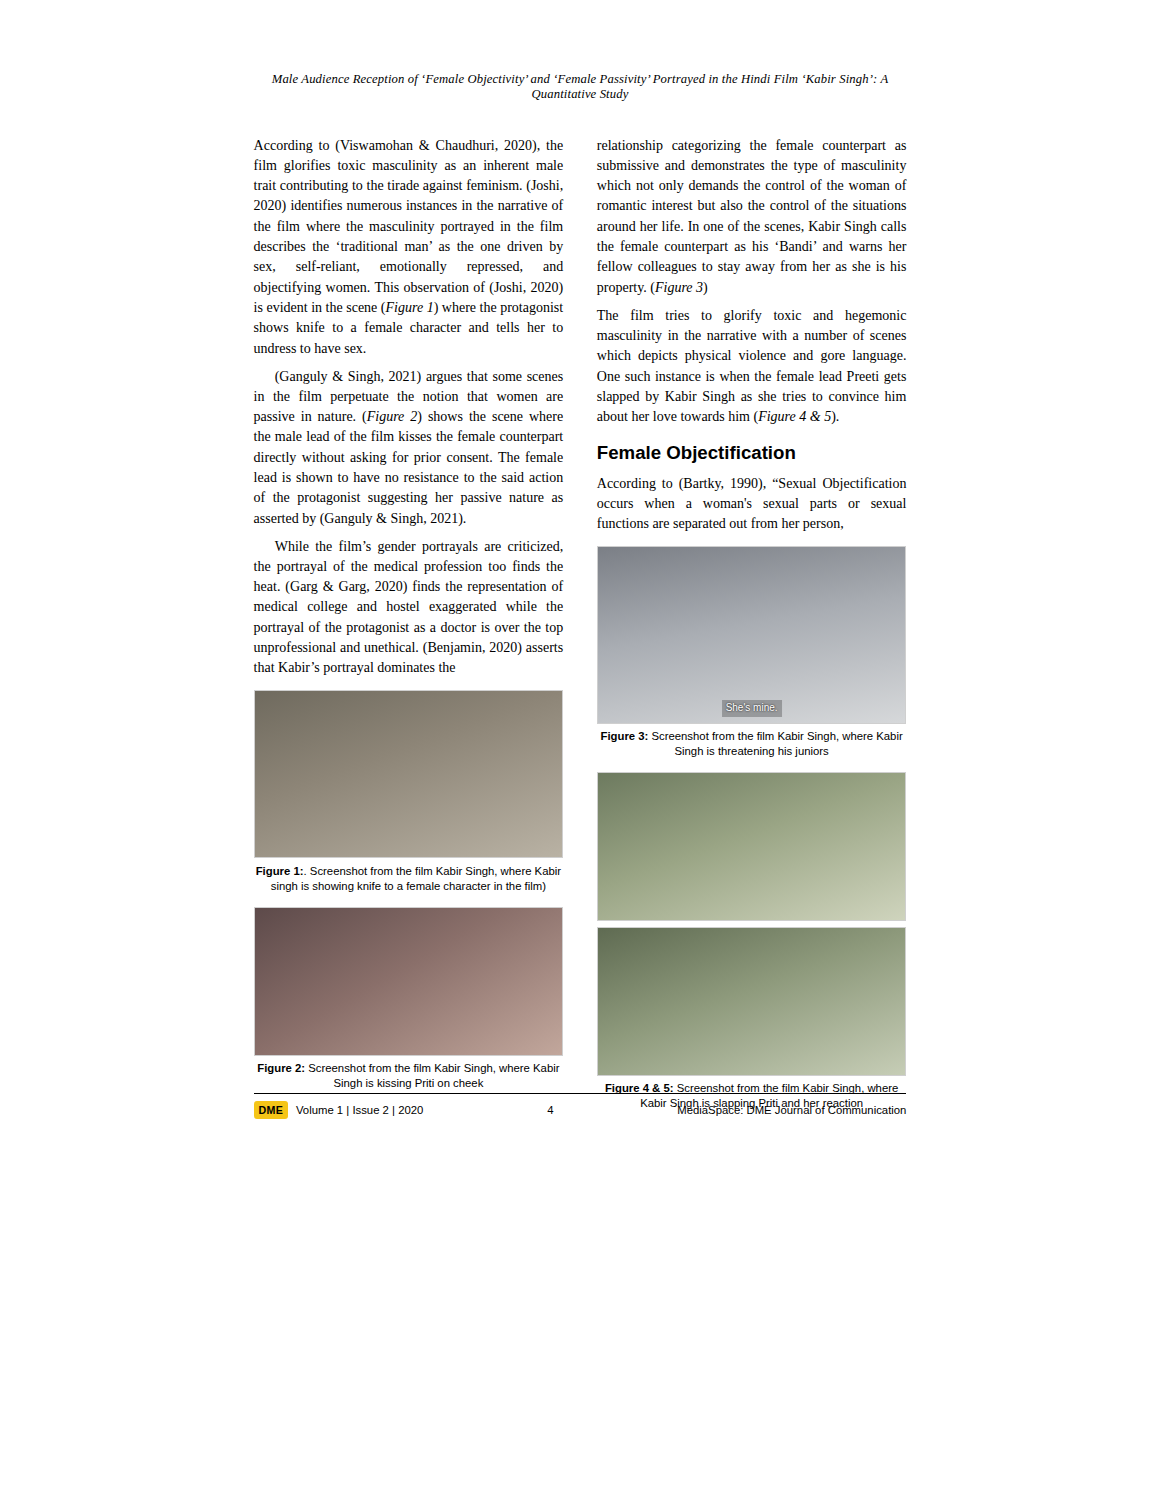Male Audience Reception of ‘Female Objectivity’ and ‘Female Passivity’ Portrayed in the Hindi Film ‘Kabir Singh’: A Quantitative Study
According to (Viswamohan & Chaudhuri, 2020), the film glorifies toxic masculinity as an inherent male trait contributing to the tirade against feminism. (Joshi, 2020) identifies numerous instances in the narrative of the film where the masculinity portrayed in the film describes the ‘traditional man’ as the one driven by sex, self-reliant, emotionally repressed, and objectifying women. This observation of (Joshi, 2020) is evident in the scene (Figure 1) where the protagonist shows knife to a female character and tells her to undress to have sex.
(Ganguly & Singh, 2021) argues that some scenes in the film perpetuate the notion that women are passive in nature. (Figure 2) shows the scene where the male lead of the film kisses the female counterpart directly without asking for prior consent. The female lead is shown to have no resistance to the said action of the protagonist suggesting her passive nature as asserted by (Ganguly & Singh, 2021).
While the film’s gender portrayals are criticized, the portrayal of the medical profession too finds the heat. (Garg & Garg, 2020) finds the representation of medical college and hostel exaggerated while the portrayal of the protagonist as a doctor is over the top unprofessional and unethical. (Benjamin, 2020) asserts that Kabir’s portrayal dominates the
Figure 1:. Screenshot from the film Kabir Singh, where Kabir singh is showing knife to a female character in the film)
Figure 2: Screenshot from the film Kabir Singh, where Kabir Singh is kissing Priti on cheek
relationship categorizing the female counterpart as submissive and demonstrates the type of masculinity which not only demands the control of the woman of romantic interest but also the control of the situations around her life. In one of the scenes, Kabir Singh calls the female counterpart as his ‘Bandi’ and warns her fellow colleagues to stay away from her as she is his property. (Figure 3)
The film tries to glorify toxic and hegemonic masculinity in the narrative with a number of scenes which depicts physical violence and gore language. One such instance is when the female lead Preeti gets slapped by Kabir Singh as she tries to convince him about her love towards him (Figure 4 & 5).
Female Objectification
According to (Bartky, 1990), “Sexual Objectification occurs when a woman's sexual parts or sexual functions are separated out from her person,
She's mine.
Figure 3: Screenshot from the film Kabir Singh, where Kabir Singh is threatening his juniors
Figure 4 & 5: Screenshot from the film Kabir Singh, where Kabir Singh is slapping Priti and her reaction
DME Volume 1 | Issue 2 | 2020
4
MediaSpace: DME Journal of Communication